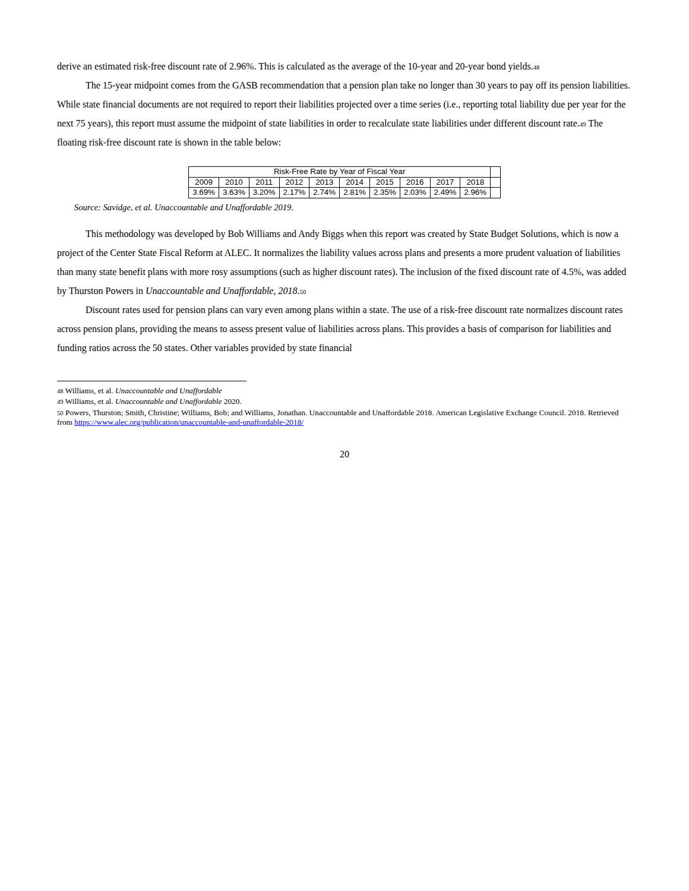derive an estimated risk-free discount rate of 2.96%. This is calculated as the average of the 10-year and 20-year bond yields.48
The 15-year midpoint comes from the GASB recommendation that a pension plan take no longer than 30 years to pay off its pension liabilities. While state financial documents are not required to report their liabilities projected over a time series (i.e., reporting total liability due per year for the next 75 years), this report must assume the midpoint of state liabilities in order to recalculate state liabilities under different discount rate.49 The floating risk-free discount rate is shown in the table below:
| Risk-Free Rate by Year of Fiscal Year | |
| 2009 | 2010 | 2011 | 2012 | 2013 | 2014 | 2015 | 2016 | 2017 | 2018 | |
| 3.69% | 3.63% | 3.20% | 2.17% | 2.74% | 2.81% | 2.35% | 2.03% | 2.49% | 2.96% | |
Source: Savidge, et al. Unaccountable and Unaffordable 2019.
This methodology was developed by Bob Williams and Andy Biggs when this report was created by State Budget Solutions, which is now a project of the Center State Fiscal Reform at ALEC. It normalizes the liability values across plans and presents a more prudent valuation of liabilities than many state benefit plans with more rosy assumptions (such as higher discount rates). The inclusion of the fixed discount rate of 4.5%, was added by Thurston Powers in Unaccountable and Unaffordable, 2018.50
Discount rates used for pension plans can vary even among plans within a state. The use of a risk-free discount rate normalizes discount rates across pension plans, providing the means to assess present value of liabilities across plans. This provides a basis of comparison for liabilities and funding ratios across the 50 states. Other variables provided by state financial
48 Williams, et al. Unaccountable and Unaffordable
49 Williams, et al. Unaccountable and Unaffordable 2020.
50 Powers, Thurston; Smith, Christine; Williams, Bob; and Williams, Jonathan. Unaccountable and Unaffordable 2018. American Legislative Exchange Council. 2018. Retrieved from https://www.alec.org/publication/unaccountable-and-unaffordable-2018/
20